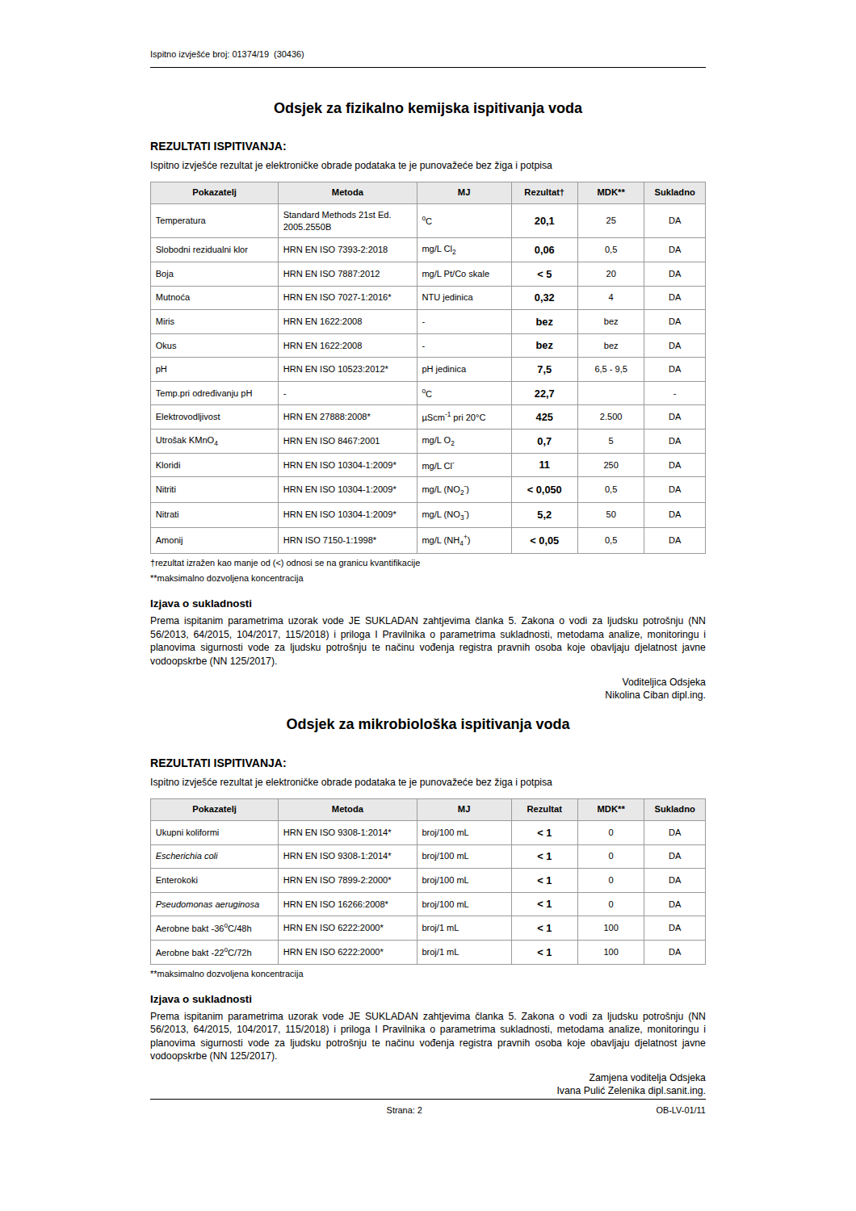Ispitno izvješće broj: 01374/19 (30436)
Odsjek za fizikalno kemijska ispitivanja voda
REZULTATI ISPITIVANJA:
Ispitno izvješće rezultat je elektroničke obrade podataka te je punovažeće bez žiga i potpisa
| Pokazatelj | Metoda | MJ | Rezultat† | MDK** | Sukladno |
| --- | --- | --- | --- | --- | --- |
| Temperatura | Standard Methods 21st Ed. 2005.2550B | o C | 20,1 | 25 | DA |
| Slobodni rezidualni klor | HRN EN ISO 7393-2:2018 | mg/L Cl 2 | 0,06 | 0,5 | DA |
| Boja | HRN EN ISO 7887:2012 | mg/L Pt/Co skale | < 5 | 20 | DA |
| Mutnoća | HRN EN ISO 7027-1:2016* | NTU jedinica | 0,32 | 4 | DA |
| Miris | HRN EN 1622:2008 | - | bez | bez | DA |
| Okus | HRN EN 1622:2008 | - | bez | bez | DA |
| pH | HRN EN ISO 10523:2012* | pH jedinica | 7,5 | 6,5 - 9,5 | DA |
| Temp.pri određivanju pH | - | o C | 22,7 | | - |
| Elektrovodljivost | HRN EN 27888:2008* | µScm -1 pri 20°C | 425 | 2.500 | DA |
| Utrošak KMnO 4 | HRN EN ISO 8467:2001 | mg/L O 2 | 0,7 | 5 | DA |
| Kloridi | HRN EN ISO 10304-1:2009* | mg/L Cl - | 11 | 250 | DA |
| Nitriti | HRN EN ISO 10304-1:2009* | mg/L (NO 2 - ) | < 0,050 | 0,5 | DA |
| Nitrati | HRN EN ISO 10304-1:2009* | mg/L (NO 3 - ) | 5,2 | 50 | DA |
| Amonij | HRN ISO 7150-1:1998* | mg/L (NH 4 + ) | < 0,05 | 0,5 | DA |
†rezultat izražen kao manje od (<) odnosi se na granicu kvantifikacije
**maksimalno dozvoljena koncentracija
Izjava o sukladnosti
Prema ispitanim parametrima uzorak vode JE SUKLADAN zahtjevima članka 5. Zakona o vodi za ljudsku potrošnju (NN 56/2013, 64/2015, 104/2017, 115/2018) i priloga I Pravilnika o parametrima sukladnosti, metodama analize, monitoringu i planovima sigurnosti vode za ljudsku potrošnju te načinu vođenja registra pravnih osoba koje obavljaju djelatnost javne vodoopskrbe (NN 125/2017).
Voditeljica Odsjeka
Nikolina Ciban dipl.ing.
Odsjek za mikrobiološka ispitivanja voda
REZULTATI ISPITIVANJA:
Ispitno izvješće rezultat je elektroničke obrade podataka te je punovažeće bez žiga i potpisa
| Pokazatelj | Metoda | MJ | Rezultat | MDK** | Sukladno |
| --- | --- | --- | --- | --- | --- |
| Ukupni koliformi | HRN EN ISO 9308-1:2014* | broj/100 mL | < 1 | 0 | DA |
| Escherichia coli | HRN EN ISO 9308-1:2014* | broj/100 mL | < 1 | 0 | DA |
| Enterokoki | HRN EN ISO 7899-2:2000* | broj/100 mL | < 1 | 0 | DA |
| Pseudomonas aeruginosa | HRN EN ISO 16266:2008* | broj/100 mL | < 1 | 0 | DA |
| Aerobne bakt -36 o C/48h | HRN EN ISO 6222:2000* | broj/1 mL | < 1 | 100 | DA |
| Aerobne bakt -22 o C/72h | HRN EN ISO 6222:2000* | broj/1 mL | < 1 | 100 | DA |
**maksimalno dozvoljena koncentracija
Izjava o sukladnosti
Prema ispitanim parametrima uzorak vode JE SUKLADAN zahtjevima članka 5. Zakona o vodi za ljudsku potrošnju (NN 56/2013, 64/2015, 104/2017, 115/2018) i priloga I Pravilnika o parametrima sukladnosti, metodama analize, monitoringu i planovima sigurnosti vode za ljudsku potrošnju te načinu vođenja registra pravnih osoba koje obavljaju djelatnost javne vodoopskrbe (NN 125/2017).
Zamjena voditelja Odsjeka
Ivana Pulić Zelenika dipl.sanit.ing.
Strana: 2
OB-LV-01/11